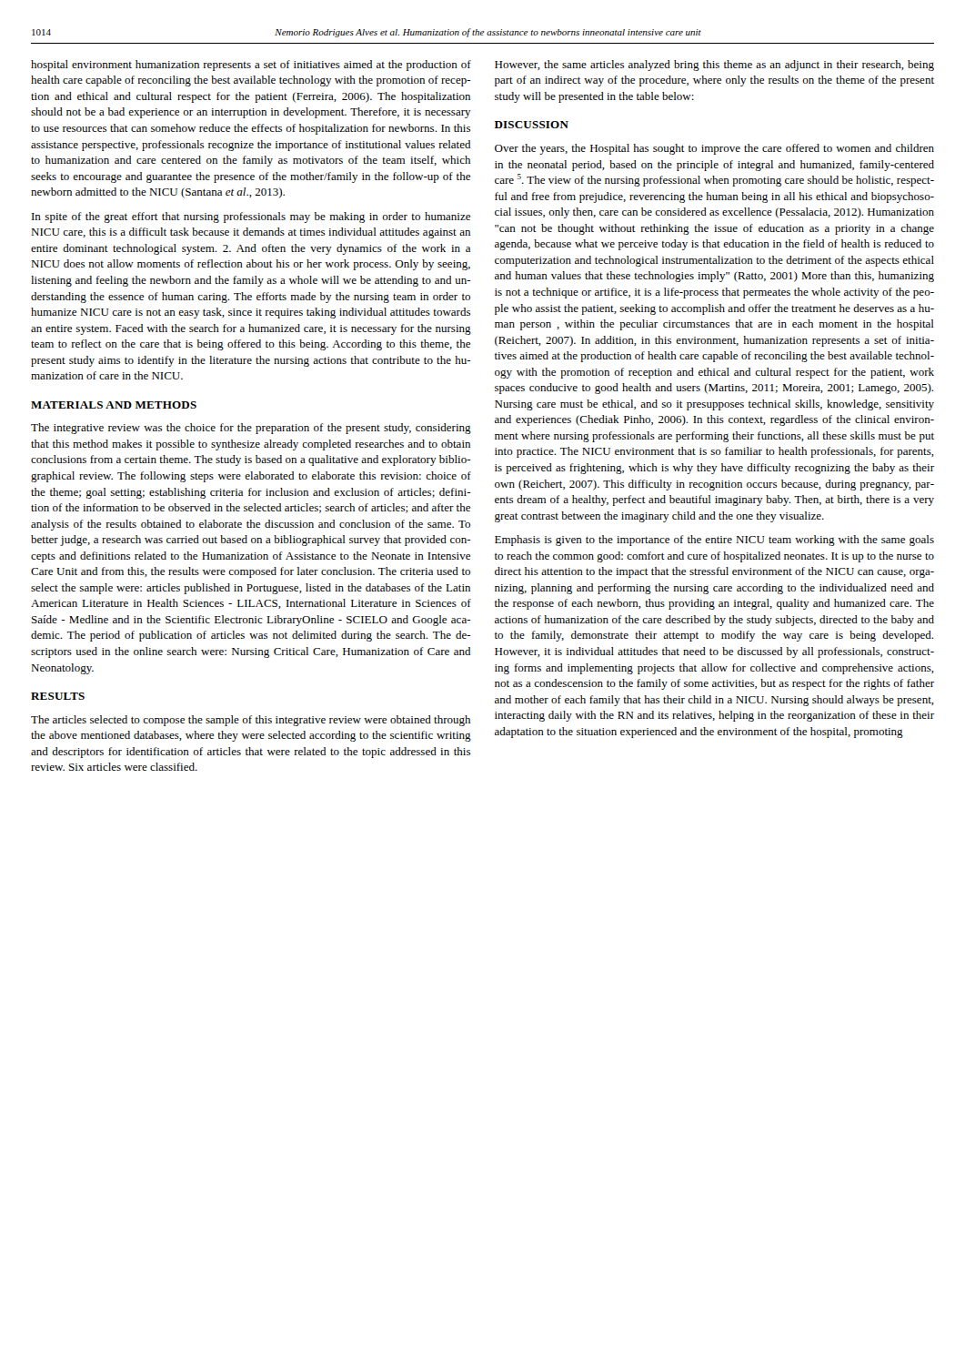1014 Nemorio Rodrigues Alves et al. Humanization of the assistance to newborns inneonatal intensive care unit
hospital environment humanization represents a set of initiatives aimed at the production of health care capable of reconciling the best available technology with the promotion of reception and ethical and cultural respect for the patient (Ferreira, 2006). The hospitalization should not be a bad experience or an interruption in development. Therefore, it is necessary to use resources that can somehow reduce the effects of hospitalization for newborns. In this assistance perspective, professionals recognize the importance of institutional values related to humanization and care centered on the family as motivators of the team itself, which seeks to encourage and guarantee the presence of the mother/family in the follow-up of the newborn admitted to the NICU (Santana et al., 2013).
In spite of the great effort that nursing professionals may be making in order to humanize NICU care, this is a difficult task because it demands at times individual attitudes against an entire dominant technological system. 2. And often the very dynamics of the work in a NICU does not allow moments of reflection about his or her work process. Only by seeing, listening and feeling the newborn and the family as a whole will we be attending to and understanding the essence of human caring. The efforts made by the nursing team in order to humanize NICU care is not an easy task, since it requires taking individual attitudes towards an entire system. Faced with the search for a humanized care, it is necessary for the nursing team to reflect on the care that is being offered to this being. According to this theme, the present study aims to identify in the literature the nursing actions that contribute to the humanization of care in the NICU.
Materials and Methods
The integrative review was the choice for the preparation of the present study, considering that this method makes it possible to synthesize already completed researches and to obtain conclusions from a certain theme. The study is based on a qualitative and exploratory bibliographical review. The following steps were elaborated to elaborate this revision: choice of the theme; goal setting; establishing criteria for inclusion and exclusion of articles; definition of the information to be observed in the selected articles; search of articles; and after the analysis of the results obtained to elaborate the discussion and conclusion of the same. To better judge, a research was carried out based on a bibliographical survey that provided concepts and definitions related to the Humanization of Assistance to the Neonate in Intensive Care Unit and from this, the results were composed for later conclusion. The criteria used to select the sample were: articles published in Portuguese, listed in the databases of the Latin American Literature in Health Sciences - LILACS, International Literature in Sciences of Saíde - Medline and in the Scientific Electronic LibraryOnline - SCIELO and Google academic. The period of publication of articles was not delimited during the search. The descriptors used in the online search were: Nursing Critical Care, Humanization of Care and Neonatology.
Results
The articles selected to compose the sample of this integrative review were obtained through the above mentioned databases, where they were selected according to the scientific writing and descriptors for identification of articles that were related to the topic addressed in this review. Six articles were classified.
However, the same articles analyzed bring this theme as an adjunct in their research, being part of an indirect way of the procedure, where only the results on the theme of the present study will be presented in the table below:
Discussion
Over the years, the Hospital has sought to improve the care offered to women and children in the neonatal period, based on the principle of integral and humanized, family-centered care 5. The view of the nursing professional when promoting care should be holistic, respectful and free from prejudice, reverencing the human being in all his ethical and biopsychosocial issues, only then, care can be considered as excellence (Pessalacia, 2012). Humanization "can not be thought without rethinking the issue of education as a priority in a change agenda, because what we perceive today is that education in the field of health is reduced to computerization and technological instrumentalization to the detriment of the aspects ethical and human values that these technologies imply" (Ratto, 2001) More than this, humanizing is not a technique or artifice, it is a life-process that permeates the whole activity of the people who assist the patient, seeking to accomplish and offer the treatment he deserves as a human person , within the peculiar circumstances that are in each moment in the hospital (Reichert, 2007). In addition, in this environment, humanization represents a set of initiatives aimed at the production of health care capable of reconciling the best available technology with the promotion of reception and ethical and cultural respect for the patient, work spaces conducive to good health and users (Martins, 2011; Moreira, 2001; Lamego, 2005). Nursing care must be ethical, and so it presupposes technical skills, knowledge, sensitivity and experiences (Chediak Pinho, 2006). In this context, regardless of the clinical environment where nursing professionals are performing their functions, all these skills must be put into practice. The NICU environment that is so familiar to health professionals, for parents, is perceived as frightening, which is why they have difficulty recognizing the baby as their own (Reichert, 2007). This difficulty in recognition occurs because, during pregnancy, parents dream of a healthy, perfect and beautiful imaginary baby. Then, at birth, there is a very great contrast between the imaginary child and the one they visualize.
Emphasis is given to the importance of the entire NICU team working with the same goals to reach the common good: comfort and cure of hospitalized neonates. It is up to the nurse to direct his attention to the impact that the stressful environment of the NICU can cause, organizing, planning and performing the nursing care according to the individualized need and the response of each newborn, thus providing an integral, quality and humanized care. The actions of humanization of the care described by the study subjects, directed to the baby and to the family, demonstrate their attempt to modify the way care is being developed. However, it is individual attitudes that need to be discussed by all professionals, constructing forms and implementing projects that allow for collective and comprehensive actions, not as a condescension to the family of some activities, but as respect for the rights of father and mother of each family that has their child in a NICU. Nursing should always be present, interacting daily with the RN and its relatives, helping in the reorganization of these in their adaptation to the situation experienced and the environment of the hospital, promoting